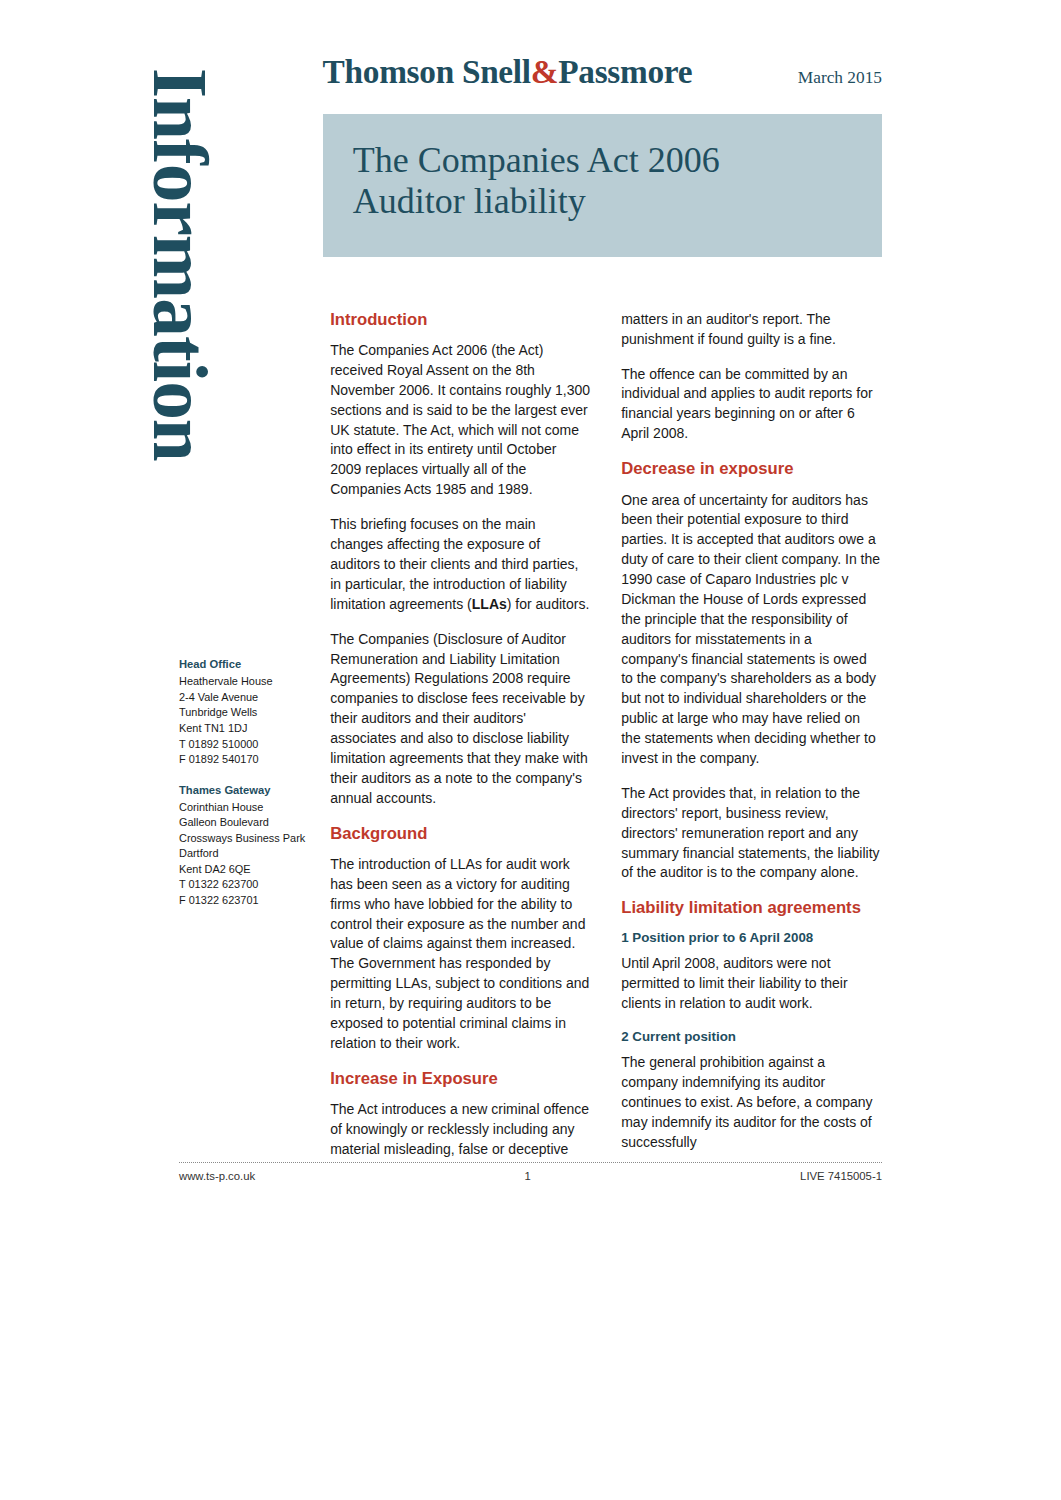Information
Thomson Snell&Passmore
March 2015
The Companies Act 2006
Auditor liability
Head Office
Heathervale House
2-4 Vale Avenue
Tunbridge Wells
Kent TN1 1DJ
T 01892 510000
F 01892 540170
Thames Gateway
Corinthian House
Galleon Boulevard
Crossways Business Park
Dartford
Kent DA2 6QE
T 01322 623700
F 01322 623701
Introduction
The Companies Act 2006 (the Act) received Royal Assent on the 8th November 2006. It contains roughly 1,300 sections and is said to be the largest ever UK statute. The Act, which will not come into effect in its entirety until October 2009 replaces virtually all of the Companies Acts 1985 and 1989.
This briefing focuses on the main changes affecting the exposure of auditors to their clients and third parties, in particular, the introduction of liability limitation agreements (LLAs) for auditors.
The Companies (Disclosure of Auditor Remuneration and Liability Limitation Agreements) Regulations 2008 require companies to disclose fees receivable by their auditors and their auditors' associates and also to disclose liability limitation agreements that they make with their auditors as a note to the company's annual accounts.
Background
The introduction of LLAs for audit work has been seen as a victory for auditing firms who have lobbied for the ability to control their exposure as the number and value of claims against them increased. The Government has responded by permitting LLAs, subject to conditions and in return, by requiring auditors to be exposed to potential criminal claims in relation to their work.
Increase in Exposure
The Act introduces a new criminal offence of knowingly or recklessly including any material misleading, false or deceptive
matters in an auditor's report. The punishment if found guilty is a fine.
The offence can be committed by an individual and applies to audit reports for financial years beginning on or after 6 April 2008.
Decrease in exposure
One area of uncertainty for auditors has been their potential exposure to third parties. It is accepted that auditors owe a duty of care to their client company. In the 1990 case of Caparo Industries plc v Dickman the House of Lords expressed the principle that the responsibility of auditors for misstatements in a company's financial statements is owed to the company's shareholders as a body but not to individual shareholders or the public at large who may have relied on the statements when deciding whether to invest in the company.
The Act provides that, in relation to the directors' report, business review, directors' remuneration report and any summary financial statements, the liability of the auditor is to the company alone.
Liability limitation agreements
1 Position prior to 6 April 2008
Until April 2008, auditors were not permitted to limit their liability to their clients in relation to audit work.
2 Current position
The general prohibition against a company indemnifying its auditor continues to exist. As before, a company may indemnify its auditor for the costs of successfully
www.ts-p.co.uk
1
LIVE 7415005-1